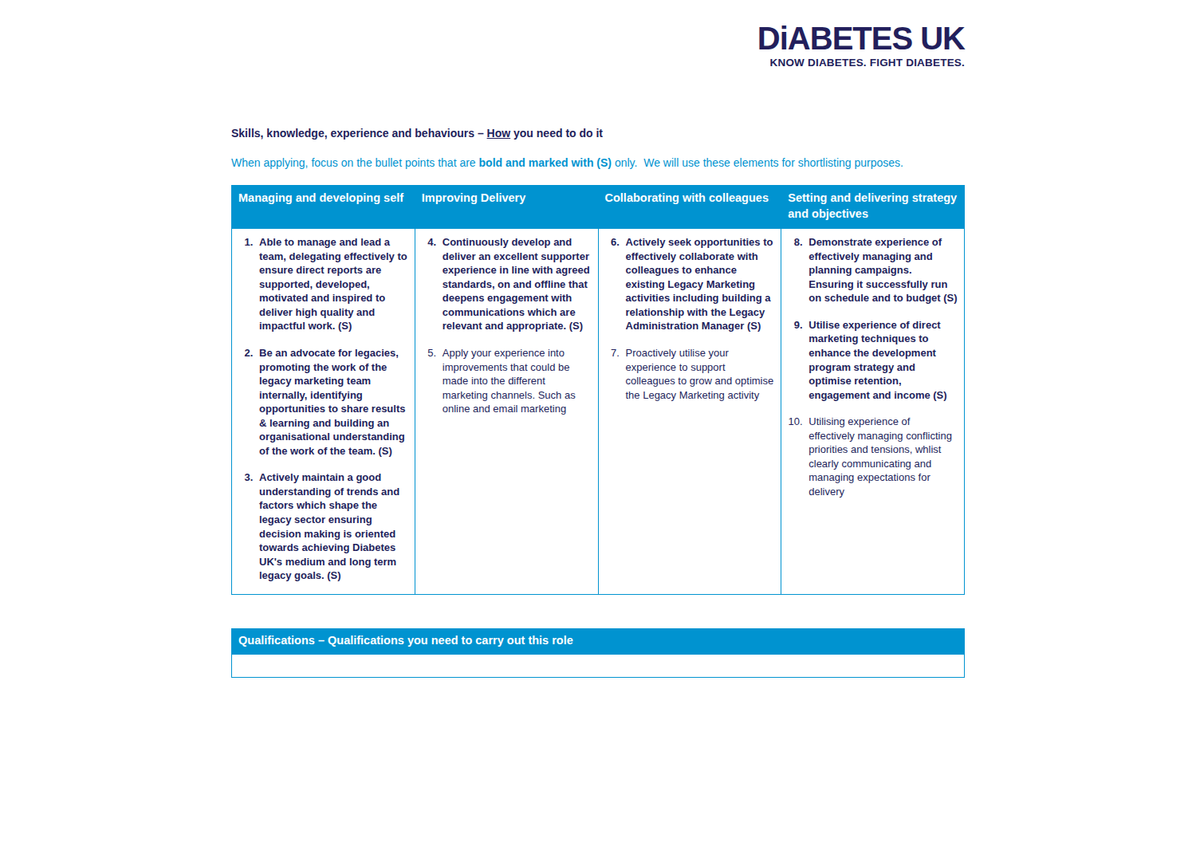Di ABETES UK
KNOW DIABETES. FIGHT DIABETES.
Skills, knowledge, experience and behaviours – How you need to do it
When applying, focus on the bullet points that are bold and marked with (S) only. We will use these elements for shortlisting purposes.
| Managing and developing self | Improving Delivery | Collaborating with colleagues | Setting and delivering strategy and objectives |
| --- | --- | --- | --- |
| Able to manage and lead a team, delegating effectively to ensure direct reports are supported, developed, motivated and inspired to deliver high quality and impactful work. (S) Be an advocate for legacies, promoting the work of the legacy marketing team internally, identifying opportunities to share results & learning and building an organisational understanding of the work of the team. (S) Actively maintain a good understanding of trends and factors which shape the legacy sector ensuring decision making is oriented towards achieving Diabetes UK's medium and long term legacy goals. (S) | Continuously develop and deliver an excellent supporter experience in line with agreed standards, on and offline that deepens engagement with communications which are relevant and appropriate. (S) Apply your experience into improvements that could be made into the different marketing channels. Such as online and email marketing | Actively seek opportunities to effectively collaborate with colleagues to enhance existing Legacy Marketing activities including building a relationship with the Legacy Administration Manager (S) Proactively utilise your experience to support colleagues to grow and optimise the Legacy Marketing activity | Demonstrate experience of effectively managing and planning campaigns. Ensuring it successfully run on schedule and to budget (S) Utilise experience of direct marketing techniques to enhance the development program strategy and optimise retention, engagement and income (S) Utilising experience of effectively managing conflicting priorities and tensions, whlist clearly communicating and managing expectations for delivery |
| Qualifications – Qualifications you need to carry out this role |
| --- |